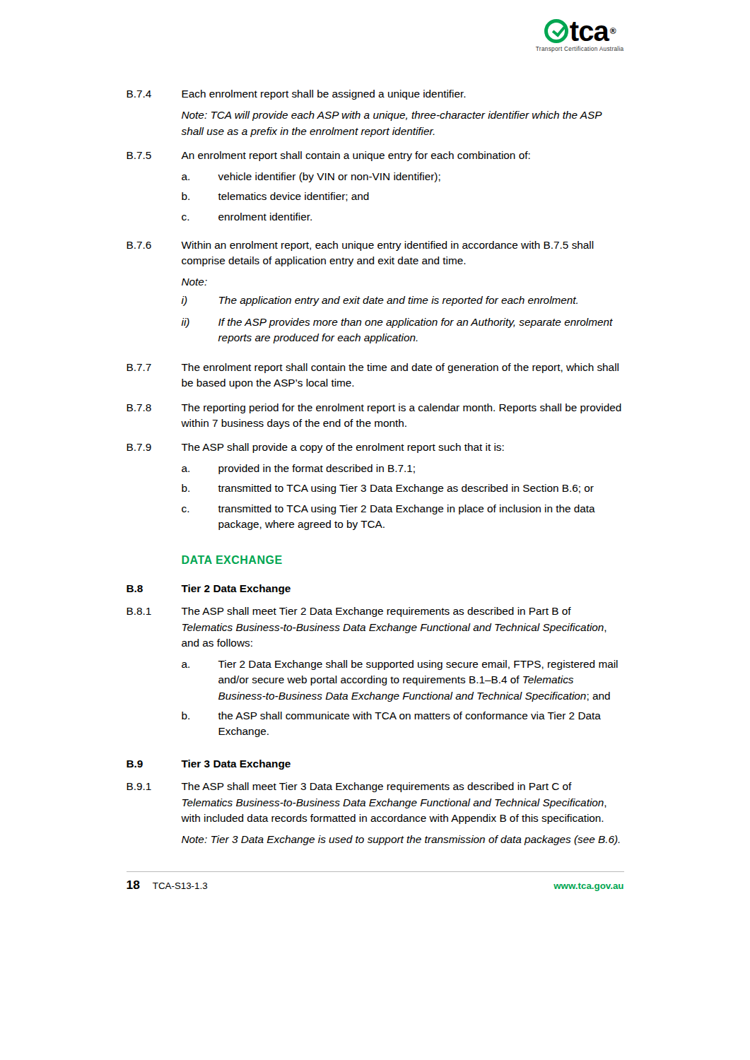tca®
Transport Certification Australia
B.7.4
Each enrolment report shall be assigned a unique identifier.
Note: TCA will provide each ASP with a unique, three-character identifier which the ASP shall use as a prefix in the enrolment report identifier.
B.7.5
An enrolment report shall contain a unique entry for each combination of:
a. vehicle identifier (by VIN or non-VIN identifier);
b. telematics device identifier; and
c. enrolment identifier.
B.7.6
Within an enrolment report, each unique entry identified in accordance with B.7.5 shall comprise details of application entry and exit date and time.
Note:
i) The application entry and exit date and time is reported for each enrolment.
ii) If the ASP provides more than one application for an Authority, separate enrolment reports are produced for each application.
B.7.7
The enrolment report shall contain the time and date of generation of the report, which shall be based upon the ASP’s local time.
B.7.8
The reporting period for the enrolment report is a calendar month. Reports shall be provided within 7 business days of the end of the month.
B.7.9
The ASP shall provide a copy of the enrolment report such that it is:
a. provided in the format described in B.7.1;
b. transmitted to TCA using Tier 3 Data Exchange as described in Section B.6; or
c. transmitted to TCA using Tier 2 Data Exchange in place of inclusion in the data package, where agreed to by TCA.
Data Exchange
B.8
Tier 2 Data Exchange
B.8.1
The ASP shall meet Tier 2 Data Exchange requirements as described in Part B of Telematics Business-to-Business Data Exchange Functional and Technical Specification, and as follows:
a. Tier 2 Data Exchange shall be supported using secure email, FTPS, registered mail and/or secure web portal according to requirements B.1–B.4 of Telematics Business-to-Business Data Exchange Functional and Technical Specification; and
b. the ASP shall communicate with TCA on matters of conformance via Tier 2 Data Exchange.
B.9
Tier 3 Data Exchange
B.9.1
The ASP shall meet Tier 3 Data Exchange requirements as described in Part C of Telematics Business-to-Business Data Exchange Functional and Technical Specification, with included data records formatted in accordance with Appendix B of this specification.
Note: Tier 3 Data Exchange is used to support the transmission of data packages (see B.6).
18
TCA-S13-1.3
www.tca.gov.au